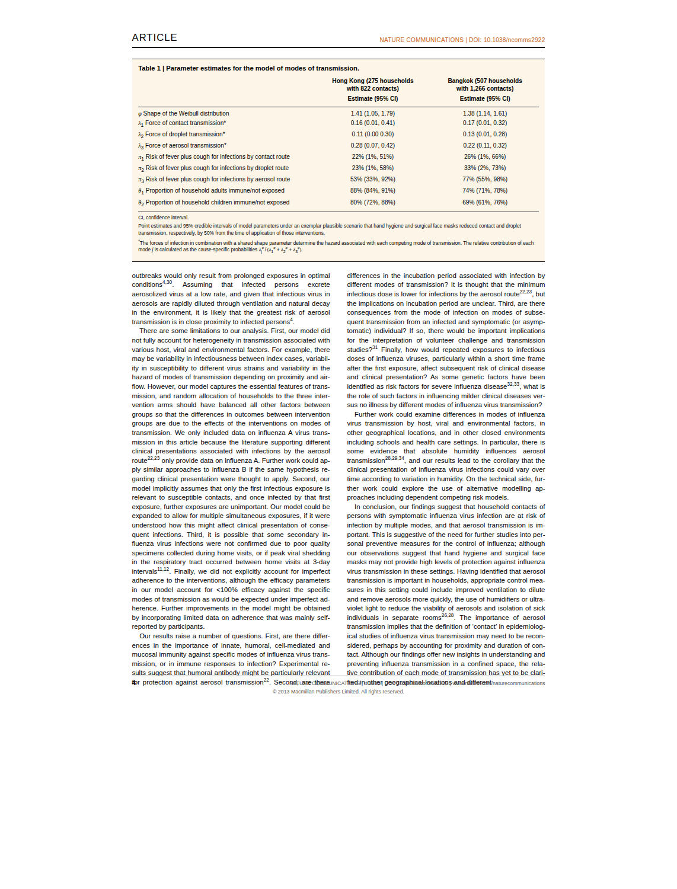ARTICLE
NATURE COMMUNICATIONS | DOI: 10.1038/ncomms2922
Table 1 | Parameter estimates for the model of modes of transmission.
| | Hong Kong (275 households with 822 contacts) | Bangkok (507 households with 1,266 contacts) |
| --- | --- | --- |
| Estimate (95% CI) | Estimate (95% CI) |
| φ Shape of the Weibull distribution | 1.41 (1.05, 1.79) | 1.38 (1.14, 1.61) |
| λ 1 Force of contact transmission * | 0.16 (0.01, 0.41) | 0.17 (0.01, 0.32) |
| λ 2 Force of droplet transmission * | 0.11 (0.00 0.30) | 0.13 (0.01, 0.28) |
| λ 3 Force of aerosol transmission * | 0.28 (0.07, 0.42) | 0.22 (0.11, 0.32) |
| π 1 Risk of fever plus cough for infections by contact route | 22% (1%, 51%) | 26% (1%, 66%) |
| π 2 Risk of fever plus cough for infections by droplet route | 23% (1%, 58%) | 33% (2%, 73%) |
| π 3 Risk of fever plus cough for infections by aerosol route | 53% (33%, 92%) | 77% (55%, 98%) |
| θ 1 Proportion of household adults immune/not exposed | 88% (84%, 91%) | 74% (71%, 78%) |
| θ 2 Proportion of household children immune/not exposed | 80% (72%, 88%) | 69% (61%, 76%) |
CI, confidence interval.
Point estimates and 95% credible intervals of model parameters under an exemplar plausible scenario that hand hygiene and surgical face masks reduced contact and droplet transmission, respectively, by 50% from the time of application of those interventions.
*The forces of infection in combination with a shared shape parameter determine the hazard associated with each competing mode of transmission. The relative contribution of each mode j is calculated as the cause-specific probabilities λjφ / (λ1φ + λ2φ + λ3φ).
outbreaks would only result from prolonged exposures in optimal conditions4,30. Assuming that infected persons excrete aerosolized virus at a low rate, and given that infectious virus in aerosols are rapidly diluted through ventilation and natural decay in the environment, it is likely that the greatest risk of aerosol transmission is in close proximity to infected persons4.
There are some limitations to our analysis. First, our model did not fully account for heterogeneity in transmission associated with various host, viral and environmental factors. For example, there may be variability in infectiousness between index cases, variability in susceptibility to different virus strains and variability in the hazard of modes of transmission depending on proximity and airflow. However, our model captures the essential features of transmission, and random allocation of households to the three intervention arms should have balanced all other factors between groups so that the differences in outcomes between intervention groups are due to the effects of the interventions on modes of transmission. We only included data on influenza A virus transmission in this article because the literature supporting different clinical presentations associated with infections by the aerosol route22,23 only provide data on influenza A. Further work could apply similar approaches to influenza B if the same hypothesis regarding clinical presentation were thought to apply. Second, our model implicitly assumes that only the first infectious exposure is relevant to susceptible contacts, and once infected by that first exposure, further exposures are unimportant. Our model could be expanded to allow for multiple simultaneous exposures, if it were understood how this might affect clinical presentation of consequent infections. Third, it is possible that some secondary influenza virus infections were not confirmed due to poor quality specimens collected during home visits, or if peak viral shedding in the respiratory tract occurred between home visits at 3-day intervals11,12. Finally, we did not explicitly account for imperfect adherence to the interventions, although the efficacy parameters in our model account for <100% efficacy against the specific modes of transmission as would be expected under imperfect adherence. Further improvements in the model might be obtained by incorporating limited data on adherence that was mainly self-reported by participants.
Our results raise a number of questions. First, are there differences in the importance of innate, humoral, cell-mediated and mucosal immunity against specific modes of influenza virus transmission, or in immune responses to infection? Experimental results suggest that humoral antibody might be particularly relevant for protection against aerosol transmission22. Second, are there differences in the incubation period associated with infection by different modes of transmission? It is thought that the minimum infectious dose is lower for infections by the aerosol route22,23, but the implications on incubation period are unclear. Third, are there consequences from the mode of infection on modes of subsequent transmission from an infected and symptomatic (or asymptomatic) individual? If so, there would be important implications for the interpretation of volunteer challenge and transmission studies?31 Finally, how would repeated exposures to infectious doses of influenza viruses, particularly within a short time frame after the first exposure, affect subsequent risk of clinical disease and clinical presentation? As some genetic factors have been identified as risk factors for severe influenza disease32,33, what is the role of such factors in influencing milder clinical diseases versus no illness by different modes of influenza virus transmission?
Further work could examine differences in modes of influenza virus transmission by host, viral and environmental factors, in other geographical locations, and in other closed environments including schools and health care settings. In particular, there is some evidence that absolute humidity influences aerosol transmission28,29,34, and our results lead to the corollary that the clinical presentation of influenza virus infections could vary over time according to variation in humidity. On the technical side, further work could explore the use of alternative modelling approaches including dependent competing risk models.
In conclusion, our findings suggest that household contacts of persons with symptomatic influenza virus infection are at risk of infection by multiple modes, and that aerosol transmission is important. This is suggestive of the need for further studies into personal preventive measures for the control of influenza; although our observations suggest that hand hygiene and surgical face masks may not provide high levels of protection against influenza virus transmission in these settings. Having identified that aerosol transmission is important in households, appropriate control measures in this setting could include improved ventilation to dilute and remove aerosols more quickly, the use of humidifiers or ultraviolet light to reduce the viability of aerosols and isolation of sick individuals in separate rooms26,28. The importance of aerosol transmission implies that the definition of ‘contact’ in epidemiological studies of influenza virus transmission may need to be reconsidered, perhaps by accounting for proximity and duration of contact. Although our findings offer new insights in understanding and preventing influenza transmission in a confined space, the relative contribution of each mode of transmission has yet to be clarified in other geographical locations and different
4
NATURE COMMUNICATIONS | 4:1935 | DOI: 10.1038/ncomms2922 | www.nature.com/naturecommunications
© 2013 Macmillan Publishers Limited. All rights reserved.